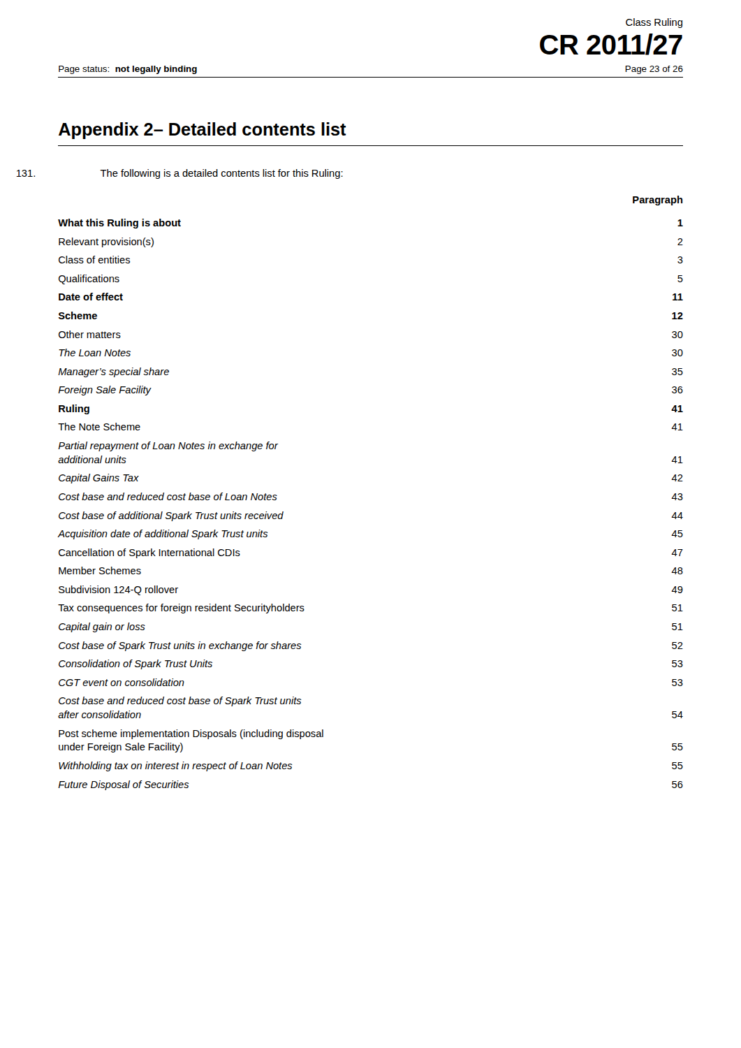Class Ruling
CR 2011/27
Page status: not legally binding
Page 23 of 26
Appendix 2– Detailed contents list
131. The following is a detailed contents list for this Ruling:
Paragraph
| What this Ruling is about | 1 |
| Relevant provision(s) | 2 |
| Class of entities | 3 |
| Qualifications | 5 |
| Date of effect | 11 |
| Scheme | 12 |
| Other matters | 30 |
| The Loan Notes | 30 |
| Manager’s special share | 35 |
| Foreign Sale Facility | 36 |
| Ruling | 41 |
| The Note Scheme | 41 |
| Partial repayment of Loan Notes in exchange for additional units | 41 |
| Capital Gains Tax | 42 |
| Cost base and reduced cost base of Loan Notes | 43 |
| Cost base of additional Spark Trust units received | 44 |
| Acquisition date of additional Spark Trust units | 45 |
| Cancellation of Spark International CDIs | 47 |
| Member Schemes | 48 |
| Subdivision 124-Q rollover | 49 |
| Tax consequences for foreign resident Securityholders | 51 |
| Capital gain or loss | 51 |
| Cost base of Spark Trust units in exchange for shares | 52 |
| Consolidation of Spark Trust Units | 53 |
| CGT event on consolidation | 53 |
| Cost base and reduced cost base of Spark Trust units after consolidation | 54 |
| Post scheme implementation Disposals (including disposal under Foreign Sale Facility) | 55 |
| Withholding tax on interest in respect of Loan Notes | 55 |
| Future Disposal of Securities | 56 |